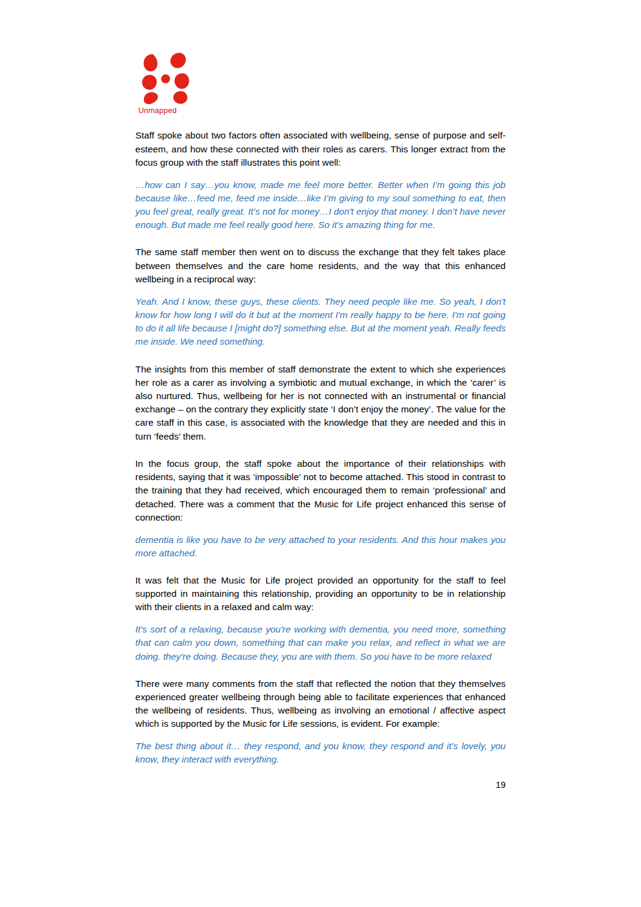Unmapped
Staff spoke about two factors often associated with wellbeing, sense of purpose and self-esteem, and how these connected with their roles as carers. This longer extract from the focus group with the staff illustrates this point well:
…how can I say…you know, made me feel more better. Better when I’m going this job because like…feed me, feed me inside…like I’m giving to my soul something to eat, then you feel great, really great. It’s not for money…I don't enjoy that money. I don’t have never enough. But made me feel really good here. So it’s amazing thing for me.
The same staff member then went on to discuss the exchange that they felt takes place between themselves and the care home residents, and the way that this enhanced wellbeing in a reciprocal way:
Yeah. And I know, these guys, these clients. They need people like me. So yeah, I don't know for how long I will do it but at the moment I'm really happy to be here. I'm not going to do it all life because I [might do?] something else. But at the moment yeah. Really feeds me inside. We need something.
The insights from this member of staff demonstrate the extent to which she experiences her role as a carer as involving a symbiotic and mutual exchange, in which the ‘carer’ is also nurtured. Thus, wellbeing for her is not connected with an instrumental or financial exchange – on the contrary they explicitly state ‘I don’t enjoy the money’. The value for the care staff in this case, is associated with the knowledge that they are needed and this in turn ‘feeds’ them.
In the focus group, the staff spoke about the importance of their relationships with residents, saying that it was ‘impossible’ not to become attached. This stood in contrast to the training that they had received, which encouraged them to remain ‘professional’ and detached. There was a comment that the Music for Life project enhanced this sense of connection:
dementia is like you have to be very attached to your residents. And this hour makes you more attached.
It was felt that the Music for Life project provided an opportunity for the staff to feel supported in maintaining this relationship, providing an opportunity to be in relationship with their clients in a relaxed and calm way:
It's sort of a relaxing, because you're working with dementia, you need more, something that can calm you down, something that can make you relax, and reflect in what we are doing. they're doing. Because they, you are with them. So you have to be more relaxed
There were many comments from the staff that reflected the notion that they themselves experienced greater wellbeing through being able to facilitate experiences that enhanced the wellbeing of residents. Thus, wellbeing as involving an emotional / affective aspect which is supported by the Music for Life sessions, is evident. For example:
The best thing about it… they respond, and you know, they respond and it’s lovely, you know, they interact with everything.
19